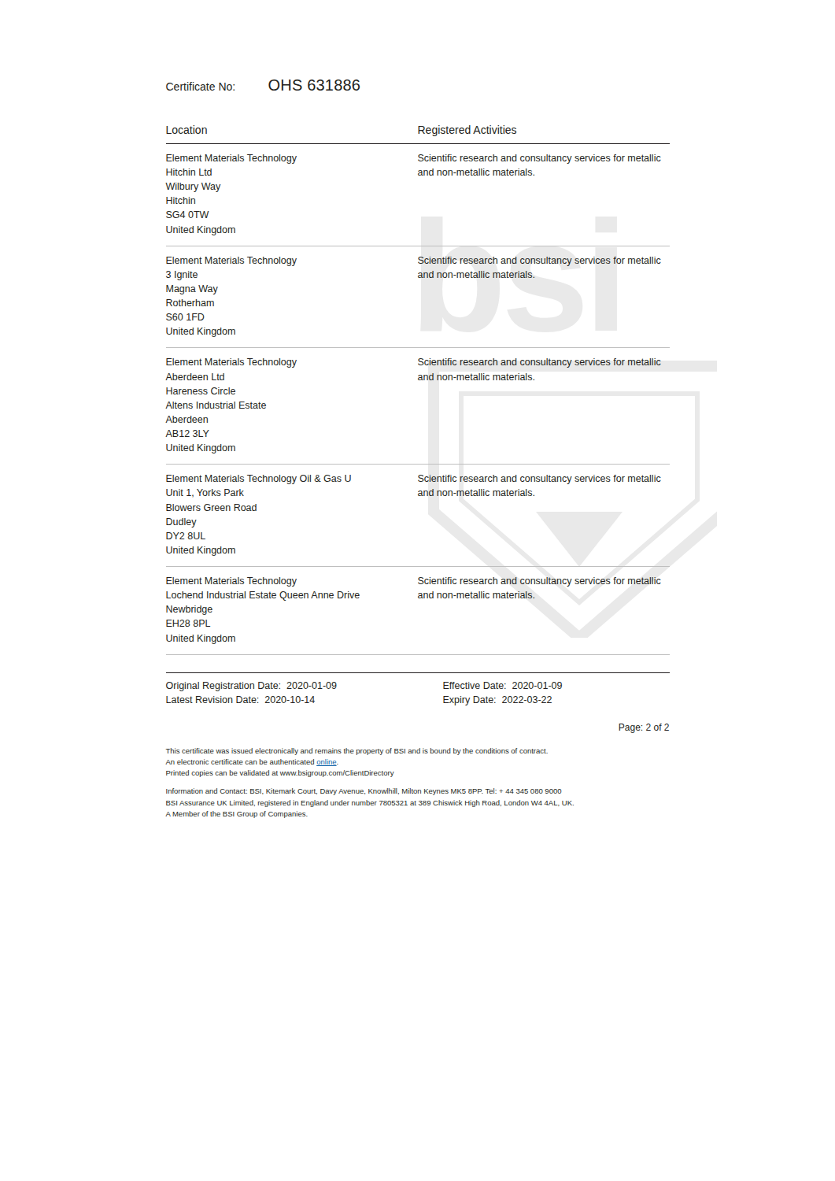bsi
Certificate No:
OHS 631886
| Location | Registered Activities |
| --- | --- |
| Element Materials Technology Hitchin Ltd Wilbury Way Hitchin SG4 0TW United Kingdom | Scientific research and consultancy services for metallic and non-metallic materials. |
| Element Materials Technology 3 Ignite Magna Way Rotherham S60 1FD United Kingdom | Scientific research and consultancy services for metallic and non-metallic materials. |
| Element Materials Technology Aberdeen Ltd Hareness Circle Altens Industrial Estate Aberdeen AB12 3LY United Kingdom | Scientific research and consultancy services for metallic and non-metallic materials. |
| Element Materials Technology Oil & Gas U Unit 1, Yorks Park Blowers Green Road Dudley DY2 8UL United Kingdom | Scientific research and consultancy services for metallic and non-metallic materials. |
| Element Materials Technology Lochend Industrial Estate Queen Anne Drive Newbridge EH28 8PL United Kingdom | Scientific research and consultancy services for metallic and non-metallic materials. |
Original Registration Date: 2020-01-09
Effective Date: 2020-01-09
Latest Revision Date: 2020-10-14
Expiry Date: 2022-03-22
Page: 2 of 2
This certificate was issued electronically and remains the property of BSI and is bound by the conditions of contract.
An electronic certificate can be authenticated online.
Printed copies can be validated at www.bsigroup.com/ClientDirectory
Information and Contact: BSI, Kitemark Court, Davy Avenue, Knowlhill, Milton Keynes MK5 8PP. Tel: + 44 345 080 9000
BSI Assurance UK Limited, registered in England under number 7805321 at 389 Chiswick High Road, London W4 4AL, UK.
A Member of the BSI Group of Companies.